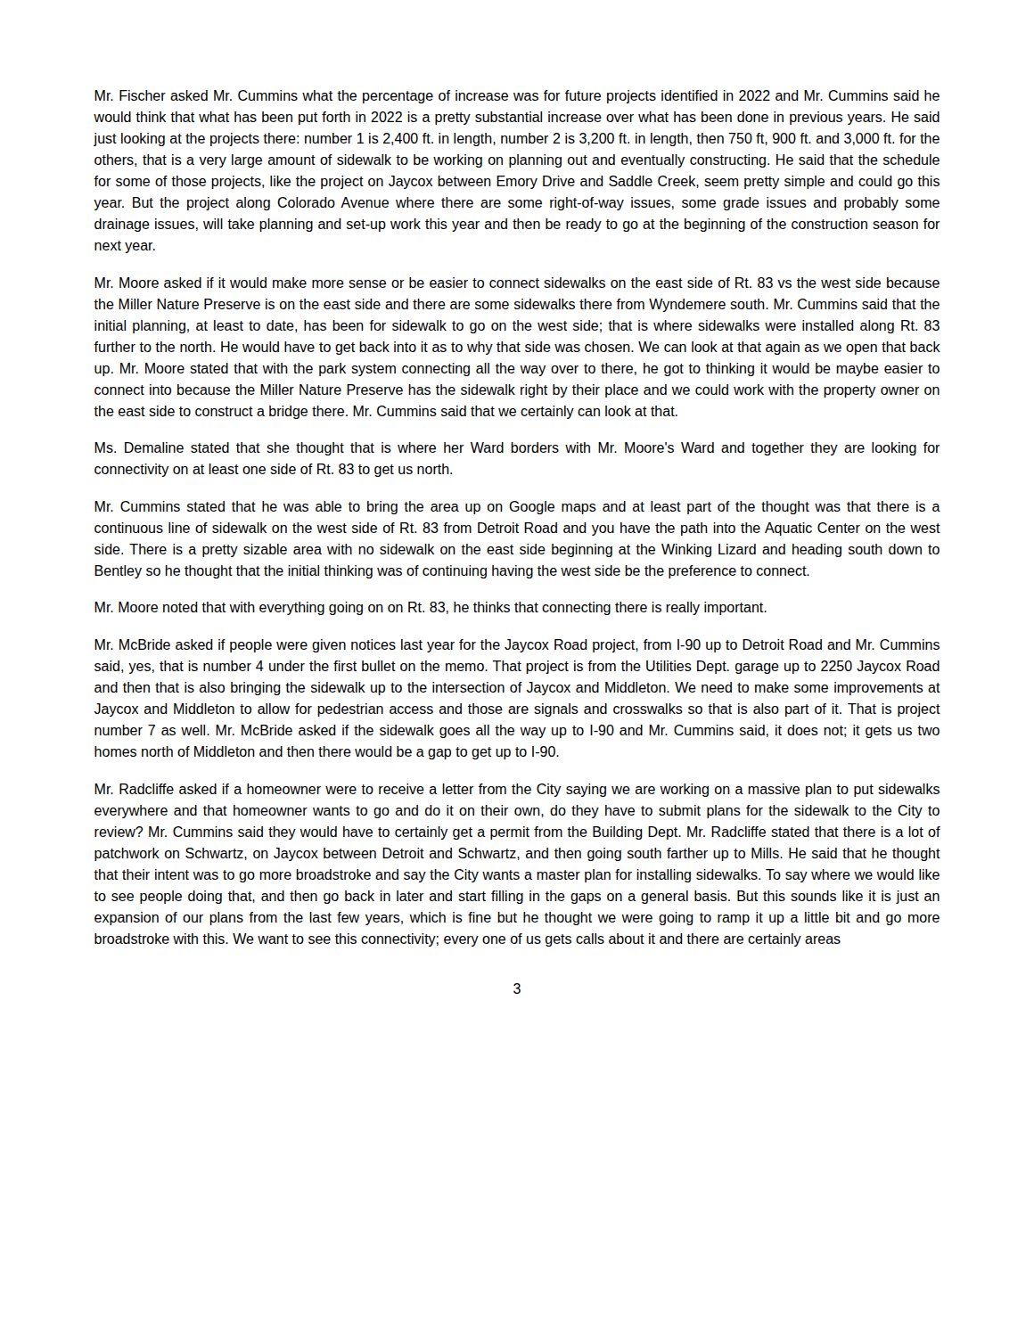Mr. Fischer asked Mr. Cummins what the percentage of increase was for future projects identified in 2022 and Mr. Cummins said he would think that what has been put forth in 2022 is a pretty substantial increase over what has been done in previous years. He said just looking at the projects there: number 1 is 2,400 ft. in length, number 2 is 3,200 ft. in length, then 750 ft, 900 ft. and 3,000 ft. for the others, that is a very large amount of sidewalk to be working on planning out and eventually constructing. He said that the schedule for some of those projects, like the project on Jaycox between Emory Drive and Saddle Creek, seem pretty simple and could go this year. But the project along Colorado Avenue where there are some right-of-way issues, some grade issues and probably some drainage issues, will take planning and set-up work this year and then be ready to go at the beginning of the construction season for next year.
Mr. Moore asked if it would make more sense or be easier to connect sidewalks on the east side of Rt. 83 vs the west side because the Miller Nature Preserve is on the east side and there are some sidewalks there from Wyndemere south. Mr. Cummins said that the initial planning, at least to date, has been for sidewalk to go on the west side; that is where sidewalks were installed along Rt. 83 further to the north. He would have to get back into it as to why that side was chosen. We can look at that again as we open that back up. Mr. Moore stated that with the park system connecting all the way over to there, he got to thinking it would be maybe easier to connect into because the Miller Nature Preserve has the sidewalk right by their place and we could work with the property owner on the east side to construct a bridge there. Mr. Cummins said that we certainly can look at that.
Ms. Demaline stated that she thought that is where her Ward borders with Mr. Moore's Ward and together they are looking for connectivity on at least one side of Rt. 83 to get us north.
Mr. Cummins stated that he was able to bring the area up on Google maps and at least part of the thought was that there is a continuous line of sidewalk on the west side of Rt. 83 from Detroit Road and you have the path into the Aquatic Center on the west side. There is a pretty sizable area with no sidewalk on the east side beginning at the Winking Lizard and heading south down to Bentley so he thought that the initial thinking was of continuing having the west side be the preference to connect.
Mr. Moore noted that with everything going on on Rt. 83, he thinks that connecting there is really important.
Mr. McBride asked if people were given notices last year for the Jaycox Road project, from I-90 up to Detroit Road and Mr. Cummins said, yes, that is number 4 under the first bullet on the memo. That project is from the Utilities Dept. garage up to 2250 Jaycox Road and then that is also bringing the sidewalk up to the intersection of Jaycox and Middleton. We need to make some improvements at Jaycox and Middleton to allow for pedestrian access and those are signals and crosswalks so that is also part of it. That is project number 7 as well. Mr. McBride asked if the sidewalk goes all the way up to I-90 and Mr. Cummins said, it does not; it gets us two homes north of Middleton and then there would be a gap to get up to I-90.
Mr. Radcliffe asked if a homeowner were to receive a letter from the City saying we are working on a massive plan to put sidewalks everywhere and that homeowner wants to go and do it on their own, do they have to submit plans for the sidewalk to the City to review? Mr. Cummins said they would have to certainly get a permit from the Building Dept. Mr. Radcliffe stated that there is a lot of patchwork on Schwartz, on Jaycox between Detroit and Schwartz, and then going south farther up to Mills. He said that he thought that their intent was to go more broadstroke and say the City wants a master plan for installing sidewalks. To say where we would like to see people doing that, and then go back in later and start filling in the gaps on a general basis. But this sounds like it is just an expansion of our plans from the last few years, which is fine but he thought we were going to ramp it up a little bit and go more broadstroke with this. We want to see this connectivity; every one of us gets calls about it and there are certainly areas
3